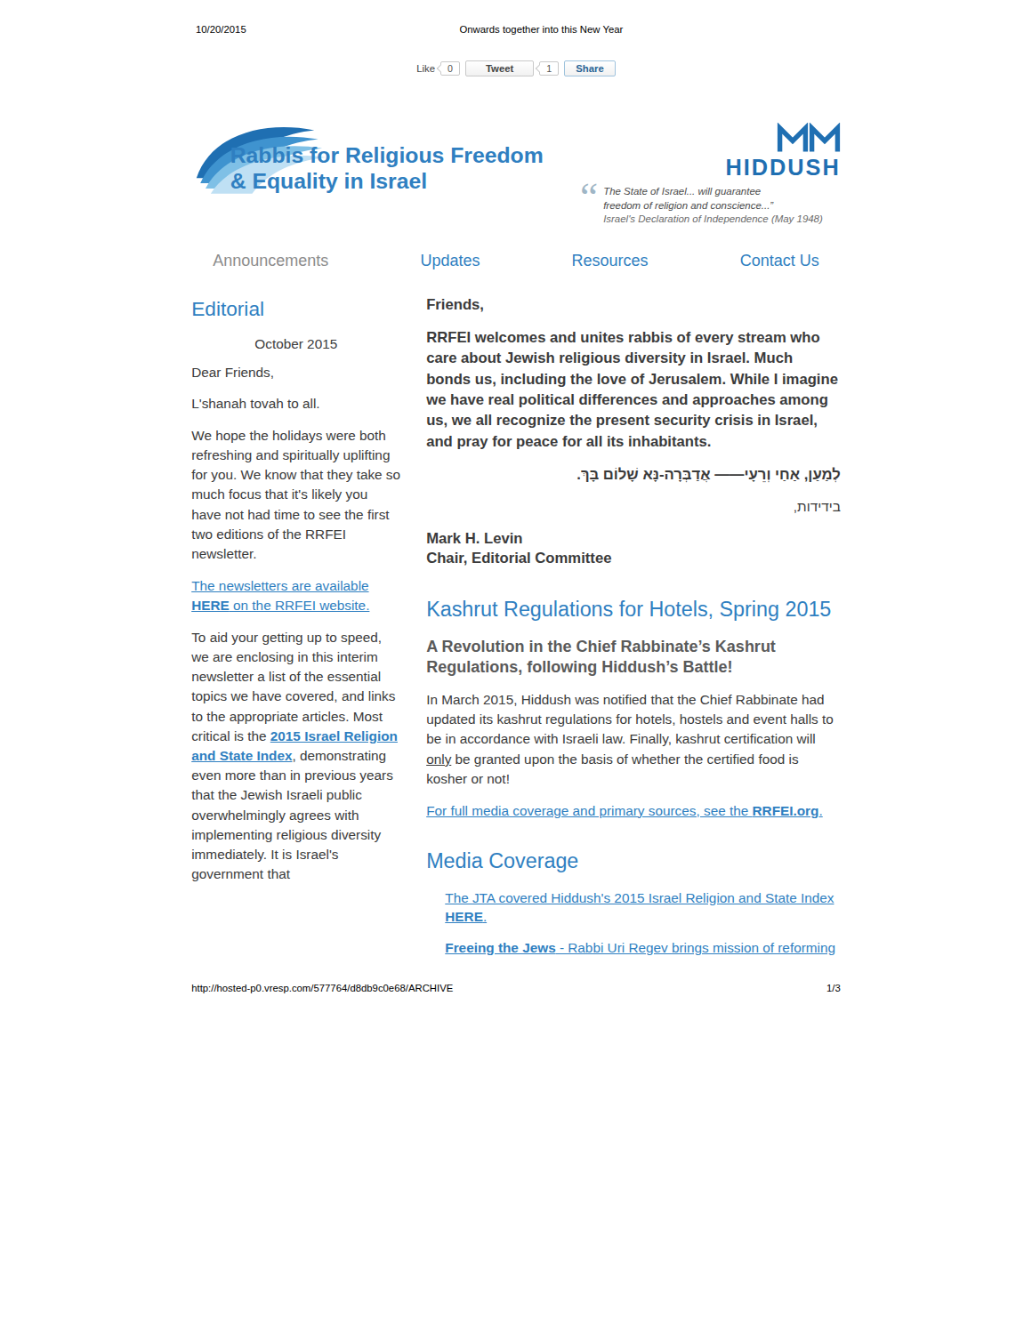10/20/2015 Onwards together into this New Year
Like 0 Tweet 1 Share
Rabbis for Religious Freedom & Equality in Israel
HIDDUSH
“ The State of Israel... will guarantee
freedom of religion and conscience...”
Israel's Declaration of Independence (May 1948)
Announcements Updates Resources Contact Us
Editorial
October 2015
Dear Friends,
L'shanah tovah to all.
We hope the holidays were both refreshing and spiritually uplifting for you. We know that they take so much focus that it's likely you have not had time to see the first two editions of the RRFEI newsletter.
The newsletters are available HERE on the RRFEI website.
To aid your getting up to speed, we are enclosing in this interim newsletter a list of the essential topics we have covered, and links to the appropriate articles. Most critical is the 2015 Israel Religion and State Index, demonstrating even more than in previous years that the Jewish Israeli public overwhelmingly agrees with implementing religious diversity immediately. It is Israel's government that
Friends,
RRFEI welcomes and unites rabbis of every stream who care about Jewish religious diversity in Israel. Much bonds us, including the love of Jerusalem. While I imagine we have real political differences and approaches among us, we all recognize the present security crisis in Israel, and pray for peace for all its inhabitants.
לְמַעַן, אַחַי וְרֵעָי—— אֲדַבְּרָה‑נָּא שָׁלוֹם בָּךְ.
בידידות,
Mark H. Levin
Chair, Editorial Committee
Kashrut Regulations for Hotels, Spring 2015
A Revolution in the Chief Rabbinate’s Kashrut Regulations, following Hiddush’s Battle!
In March 2015, Hiddush was notified that the Chief Rabbinate had updated its kashrut regulations for hotels, hostels and event halls to be in accordance with Israeli law. Finally, kashrut certification will only be granted upon the basis of whether the certified food is kosher or not!
For full media coverage and primary sources, see the RRFEI.org.
Media Coverage
The JTA covered Hiddush's 2015 Israel Religion and State Index HERE.
Freeing the Jews - Rabbi Uri Regev brings mission of reforming
http://hosted-p0.vresp.com/577764/d8db9c0e68/ARCHIVE 1/3